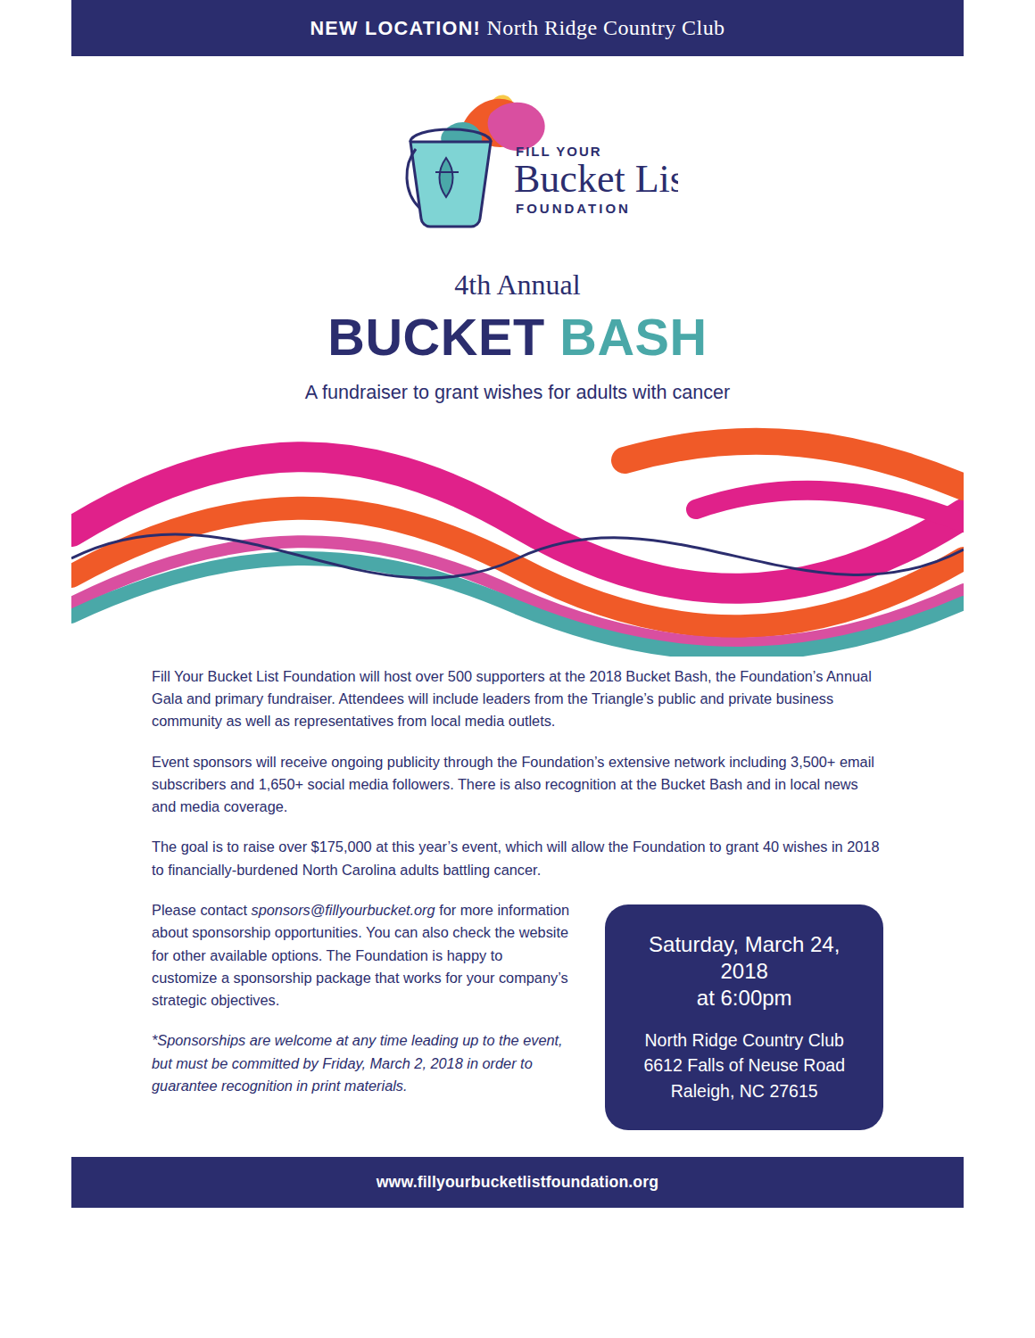New Location! North Ridge Country Club
FILL YOUR Bucket List FOUNDATION
4th Annual
Bucket Bash
A fundraiser to grant wishes for adults with cancer
Fill Your Bucket List Foundation will host over 500 supporters at the 2018 Bucket Bash, the Foundation’s Annual Gala and primary fundraiser. Attendees will include leaders from the Triangle’s public and private business community as well as representatives from local media outlets.
Event sponsors will receive ongoing publicity through the Foundation’s extensive network including 3,500+ email subscribers and 1,650+ social media followers. There is also recognition at the Bucket Bash and in local news and media coverage.
The goal is to raise over $175,000 at this year’s event, which will allow the Foundation to grant 40 wishes in 2018 to financially-burdened North Carolina adults battling cancer.
Please contact sponsors@fillyourbucket.org for more information about sponsorship opportunities. You can also check the website for other available options. The Foundation is happy to customize a sponsorship package that works for your company’s strategic objectives.
*Sponsorships are welcome at any time leading up to the event, but must be committed by Friday, March 2, 2018 in order to guarantee recognition in print materials.
Saturday, March 24, 2018
at 6:00pm
North Ridge Country Club
6612 Falls of Neuse Road
Raleigh, NC 27615
www.fillyourbucketlistfoundation.org